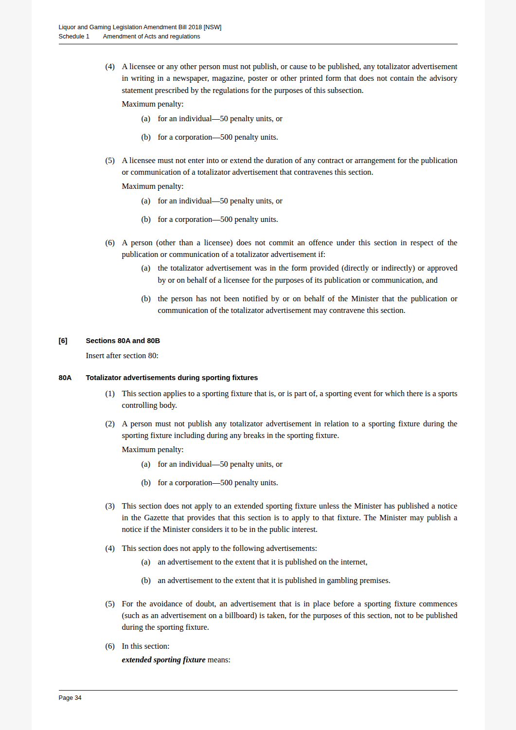Liquor and Gaming Legislation Amendment Bill 2018 [NSW] Schedule 1 Amendment of Acts and regulations
(4)
A licensee or any other person must not publish, or cause to be published, any totalizator advertisement in writing in a newspaper, magazine, poster or other printed form that does not contain the advisory statement prescribed by the regulations for the purposes of this subsection.
Maximum penalty:
(a)
for an individual—50 penalty units, or
(b)
for a corporation—500 penalty units.
(5)
A licensee must not enter into or extend the duration of any contract or arrangement for the publication or communication of a totalizator advertisement that contravenes this section.
Maximum penalty:
(a)
for an individual—50 penalty units, or
(b)
for a corporation—500 penalty units.
(6)
A person (other than a licensee) does not commit an offence under this section in respect of the publication or communication of a totalizator advertisement if:
(a)
the totalizator advertisement was in the form provided (directly or indirectly) or approved by or on behalf of a licensee for the purposes of its publication or communication, and
(b)
the person has not been notified by or on behalf of the Minister that the publication or communication of the totalizator advertisement may contravene this section.
[6] Sections 80A and 80B
Insert after section 80:
80A Totalizator advertisements during sporting fixtures
(1)
This section applies to a sporting fixture that is, or is part of, a sporting event for which there is a sports controlling body.
(2)
A person must not publish any totalizator advertisement in relation to a sporting fixture during the sporting fixture including during any breaks in the sporting fixture.
Maximum penalty:
(a)
for an individual—50 penalty units, or
(b)
for a corporation—500 penalty units.
(3)
This section does not apply to an extended sporting fixture unless the Minister has published a notice in the Gazette that provides that this section is to apply to that fixture. The Minister may publish a notice if the Minister considers it to be in the public interest.
(4)
This section does not apply to the following advertisements:
(a)
an advertisement to the extent that it is published on the internet,
(b)
an advertisement to the extent that it is published in gambling premises.
(5)
For the avoidance of doubt, an advertisement that is in place before a sporting fixture commences (such as an advertisement on a billboard) is taken, for the purposes of this section, not to be published during the sporting fixture.
(6)
In this section:
extended sporting fixture means:
Page 34